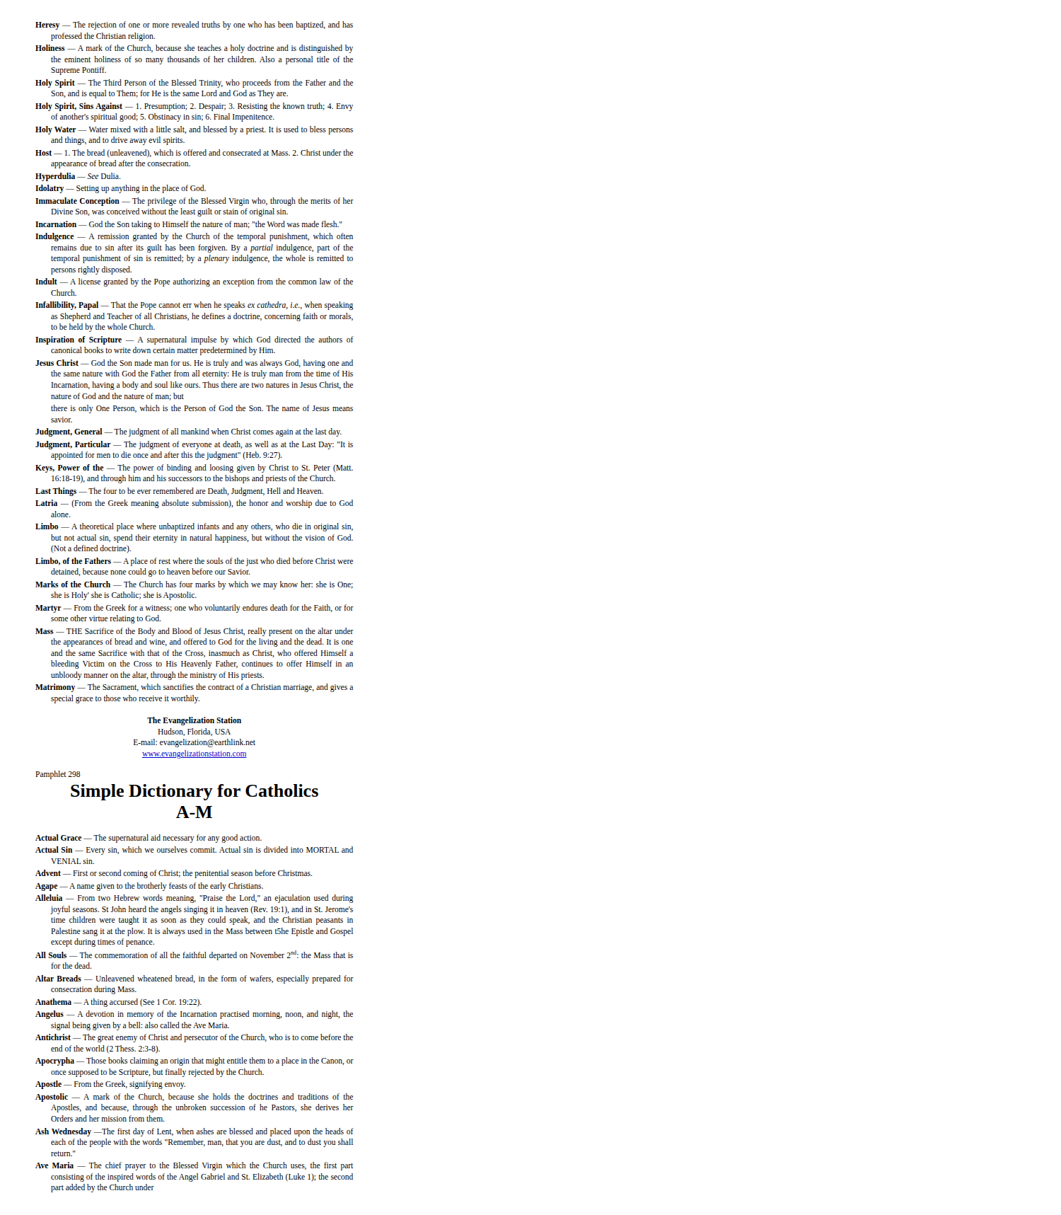Heresy — The rejection of one or more revealed truths by one who has been baptized, and has professed the Christian religion.
Holiness — A mark of the Church, because she teaches a holy doctrine and is distinguished by the eminent holiness of so many thousands of her children. Also a personal title of the Supreme Pontiff.
Holy Spirit — The Third Person of the Blessed Trinity, who proceeds from the Father and the Son, and is equal to Them; for He is the same Lord and God as They are.
Holy Spirit, Sins Against — 1. Presumption; 2. Despair; 3. Resisting the known truth; 4. Envy of another's spiritual good; 5. Obstinacy in sin; 6. Final Impenitence.
Holy Water — Water mixed with a little salt, and blessed by a priest. It is used to bless persons and things, and to drive away evil spirits.
Host — 1. The bread (unleavened), which is offered and consecrated at Mass. 2. Christ under the appearance of bread after the consecration.
Hyperdulia — See Dulia.
Idolatry — Setting up anything in the place of God.
Immaculate Conception — The privilege of the Blessed Virgin who, through the merits of her Divine Son, was conceived without the least guilt or stain of original sin.
Incarnation — God the Son taking to Himself the nature of man; "the Word was made flesh."
Indulgence — A remission granted by the Church of the temporal punishment, which often remains due to sin after its guilt has been forgiven. By a partial indulgence, part of the temporal punishment of sin is remitted; by a plenary indulgence, the whole is remitted to persons rightly disposed.
Indult — A license granted by the Pope authorizing an exception from the common law of the Church.
Infallibility, Papal — That the Pope cannot err when he speaks ex cathedra, i.e., when speaking as Shepherd and Teacher of all Christians, he defines a doctrine, concerning faith or morals, to be held by the whole Church.
Inspiration of Scripture — A supernatural impulse by which God directed the authors of canonical books to write down certain matter predetermined by Him.
Jesus Christ — God the Son made man for us. He is truly and was always God, having one and the same nature with God the Father from all eternity: He is truly man from the time of His Incarnation, having a body and soul like ours. Thus there are two natures in Jesus Christ, the nature of God and the nature of man; but
there is only One Person, which is the Person of God the Son. The name of Jesus means savior.
Judgment, General — The judgment of all mankind when Christ comes again at the last day.
Judgment, Particular — The judgment of everyone at death, as well as at the Last Day: "It is appointed for men to die once and after this the judgment" (Heb. 9:27).
Keys, Power of the — The power of binding and loosing given by Christ to St. Peter (Matt. 16:18-19), and through him and his successors to the bishops and priests of the Church.
Last Things — The four to be ever remembered are Death, Judgment, Hell and Heaven.
Latria — (From the Greek meaning absolute submission), the honor and worship due to God alone.
Limbo — A theoretical place where unbaptized infants and any others, who die in original sin, but not actual sin, spend their eternity in natural happiness, but without the vision of God. (Not a defined doctrine).
Limbo, of the Fathers — A place of rest where the souls of the just who died before Christ were detained, because none could go to heaven before our Savior.
Marks of the Church — The Church has four marks by which we may know her: she is One; she is Holy' she is Catholic; she is Apostolic.
Martyr — From the Greek for a witness; one who voluntarily endures death for the Faith, or for some other virtue relating to God.
Mass — THE Sacrifice of the Body and Blood of Jesus Christ, really present on the altar under the appearances of bread and wine, and offered to God for the living and the dead. It is one and the same Sacrifice with that of the Cross, inasmuch as Christ, who offered Himself a bleeding Victim on the Cross to His Heavenly Father, continues to offer Himself in an unbloody manner on the altar, through the ministry of His priests.
Matrimony — The Sacrament, which sanctifies the contract of a Christian marriage, and gives a special grace to those who receive it worthily.
The Evangelization Station
Hudson, Florida, USA
E-mail: evangelization@earthlink.net
www.evangelizationstation.com
Pamphlet 298
Simple Dictionary for Catholics
A-M
Actual Grace — The supernatural aid necessary for any good action.
Actual Sin — Every sin, which we ourselves commit. Actual sin is divided into MORTAL and VENIAL sin.
Advent — First or second coming of Christ; the penitential season before Christmas.
Agape — A name given to the brotherly feasts of the early Christians.
Alleluia — From two Hebrew words meaning, "Praise the Lord," an ejaculation used during joyful seasons. St John heard the angels singing it in heaven (Rev. 19:1), and in St. Jerome's time children were taught it as soon as they could speak, and the Christian peasants in Palestine sang it at the plow. It is always used in the Mass between t5he Epistle and Gospel except during times of penance.
All Souls — The commemoration of all the faithful departed on November 2nd: the Mass that is for the dead.
Altar Breads — Unleavened wheatened bread, in the form of wafers, especially prepared for consecration during Mass.
Anathema — A thing accursed (See 1 Cor. 19:22).
Angelus — A devotion in memory of the Incarnation practised morning, noon, and night, the signal being given by a bell: also called the Ave Maria.
Antichrist — The great enemy of Christ and persecutor of the Church, who is to come before the end of the world (2 Thess. 2:3-8).
Apocrypha — Those books claiming an origin that might entitle them to a place in the Canon, or once supposed to be Scripture, but finally rejected by the Church.
Apostle — From the Greek, signifying envoy.
Apostolic — A mark of the Church, because she holds the doctrines and traditions of the Apostles, and because, through the unbroken succession of he Pastors, she derives her Orders and her mission from them.
Ash Wednesday —The first day of Lent, when ashes are blessed and placed upon the heads of each of the people with the words "Remember, man, that you are dust, and to dust you shall return."
Ave Maria — The chief prayer to the Blessed Virgin which the Church uses, the first part consisting of the inspired words of the Angel Gabriel and St. Elizabeth (Luke 1); the second part added by the Church under